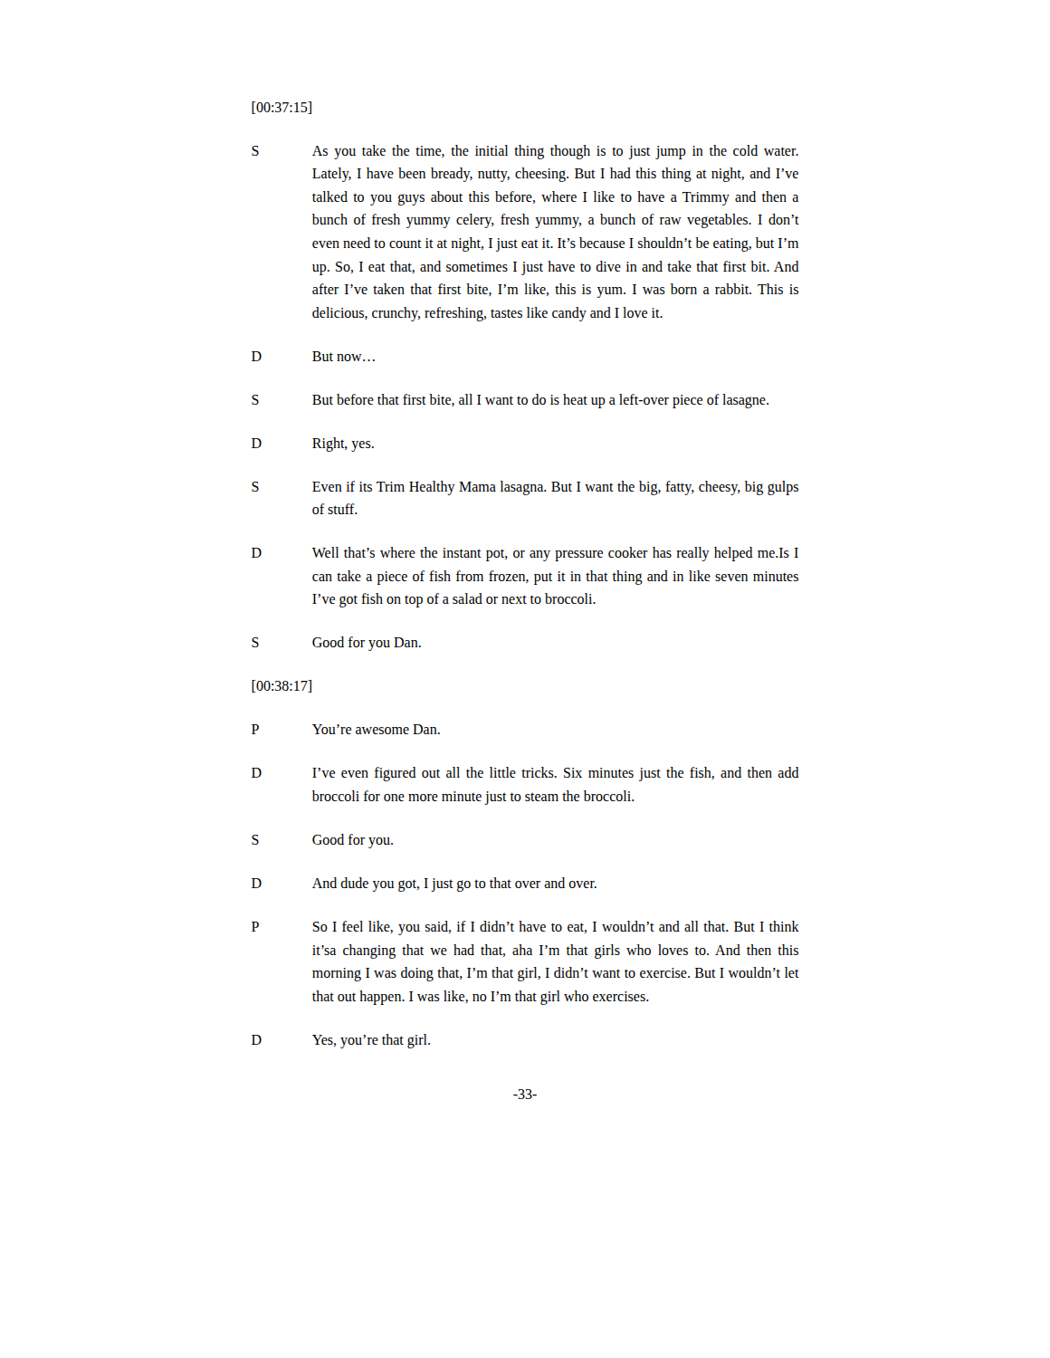[00:37:15]
S
As you take the time, the initial thing though is to just jump in the cold water. Lately, I have been bready, nutty, cheesing. But I had this thing at night, and I’ve talked to you guys about this before, where I like to have a Trimmy and then a bunch of fresh yummy celery, fresh yummy, a bunch of raw vegetables. I don’t even need to count it at night, I just eat it. It’s because I shouldn’t be eating, but I’m up. So, I eat that, and sometimes I just have to dive in and take that first bit. And after I’ve taken that first bite, I’m like, this is yum. I was born a rabbit. This is delicious, crunchy, refreshing, tastes like candy and I love it.
D
But now…
S
But before that first bite, all I want to do is heat up a left-over piece of lasagne.
D
Right, yes.
S
Even if its Trim Healthy Mama lasagna. But I want the big, fatty, cheesy, big gulps of stuff.
D
Well that’s where the instant pot, or any pressure cooker has really helped me.Is I can take a piece of fish from frozen, put it in that thing and in like seven minutes I’ve got fish on top of a salad or next to broccoli.
S
Good for you Dan.
[00:38:17]
P
You’re awesome Dan.
D
I’ve even figured out all the little tricks. Six minutes just the fish, and then add broccoli for one more minute just to steam the broccoli.
S
Good for you.
D
And dude you got, I just go to that over and over.
P
So I feel like, you said, if I didn’t have to eat, I wouldn’t and all that. But I think it’sa changing that we had that, aha I’m that girls who loves to. And then this morning I was doing that, I’m that girl, I didn’t want to exercise. But I wouldn’t let that out happen. I was like, no I’m that girl who exercises.
D
Yes, you’re that girl.
-33-